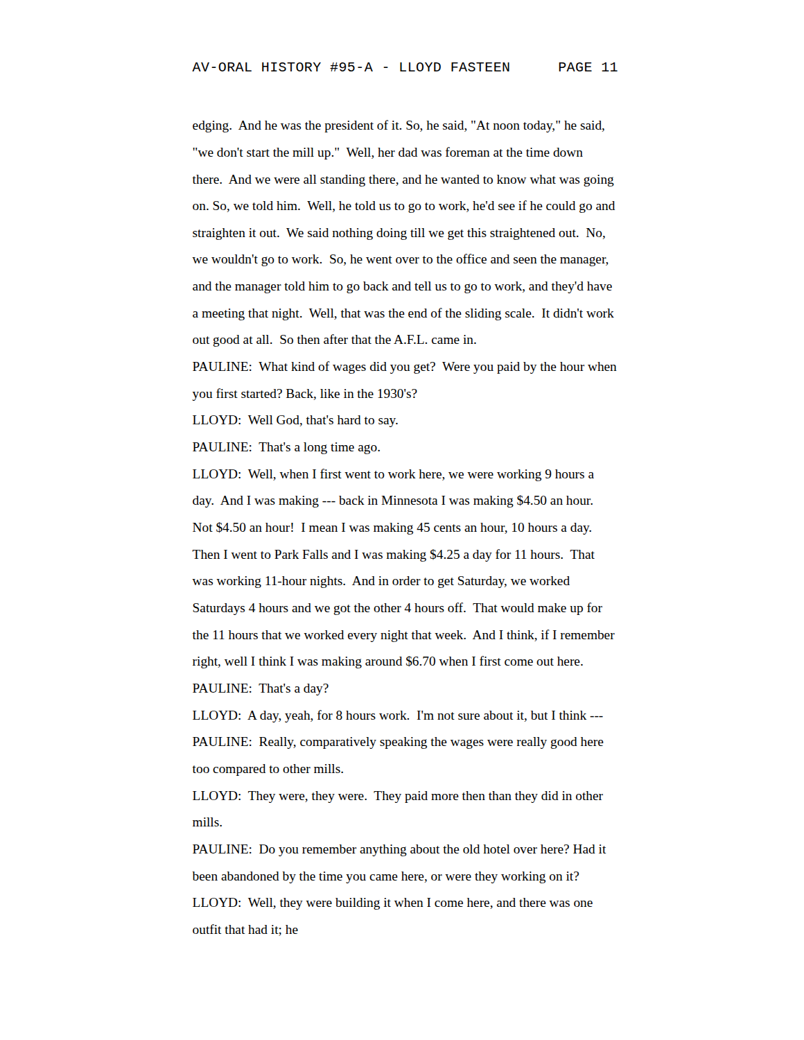AV-Oral History #95-A - Lloyd Fasteen Page 11
edging. And he was the president of it. So, he said, "At noon today," he said, "we don't start the mill up." Well, her dad was foreman at the time down there. And we were all standing there, and he wanted to know what was going on. So, we told him. Well, he told us to go to work, he'd see if he could go and straighten it out. We said nothing doing till we get this straightened out. No, we wouldn't go to work. So, he went over to the office and seen the manager, and the manager told him to go back and tell us to go to work, and they'd have a meeting that night. Well, that was the end of the sliding scale. It didn't work out good at all. So then after that the A.F.L. came in.
PAULINE: What kind of wages did you get? Were you paid by the hour when you first started? Back, like in the 1930's?
LLOYD: Well God, that's hard to say.
PAULINE: That's a long time ago.
LLOYD: Well, when I first went to work here, we were working 9 hours a day. And I was making --- back in Minnesota I was making $4.50 an hour. Not $4.50 an hour! I mean I was making 45 cents an hour, 10 hours a day. Then I went to Park Falls and I was making $4.25 a day for 11 hours. That was working 11-hour nights. And in order to get Saturday, we worked Saturdays 4 hours and we got the other 4 hours off. That would make up for the 11 hours that we worked every night that week. And I think, if I remember right, well I think I was making around $6.70 when I first come out here.
PAULINE: That's a day?
LLOYD: A day, yeah, for 8 hours work. I'm not sure about it, but I think ---
PAULINE: Really, comparatively speaking the wages were really good here too compared to other mills.
LLOYD: They were, they were. They paid more then than they did in other mills.
PAULINE: Do you remember anything about the old hotel over here? Had it been abandoned by the time you came here, or were they working on it?
LLOYD: Well, they were building it when I come here, and there was one outfit that had it; he